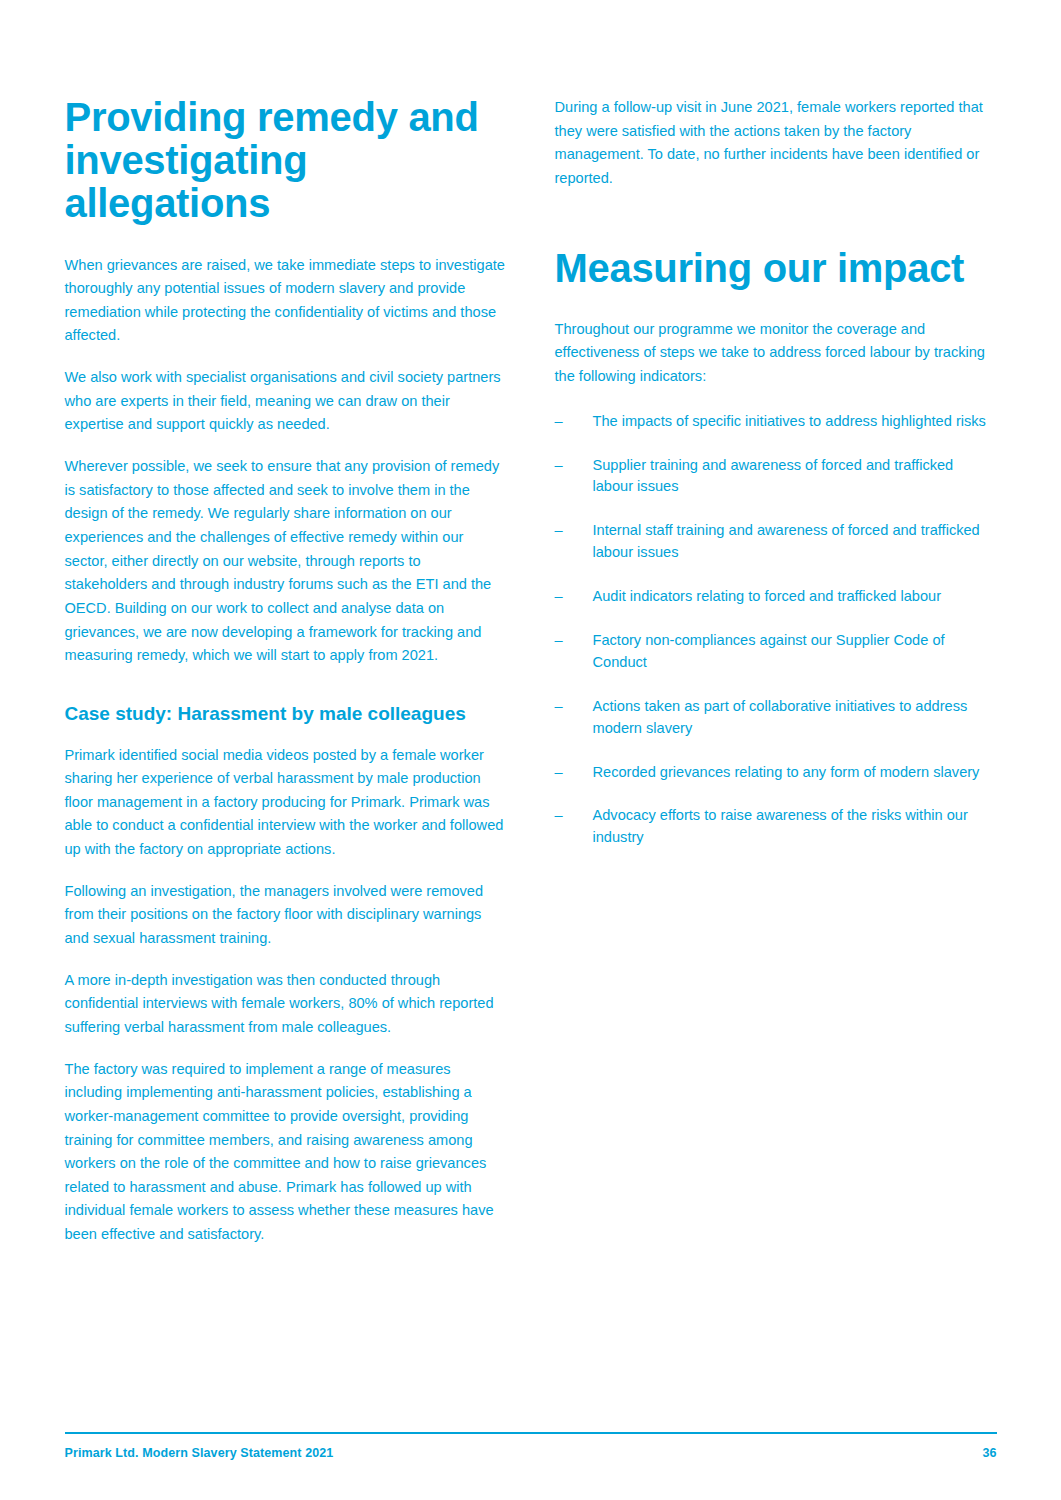Providing remedy and investigating allegations
When grievances are raised, we take immediate steps to investigate thoroughly any potential issues of modern slavery and provide remediation while protecting the confidentiality of victims and those affected.
We also work with specialist organisations and civil society partners who are experts in their field, meaning we can draw on their expertise and support quickly as needed.
Wherever possible, we seek to ensure that any provision of remedy is satisfactory to those affected and seek to involve them in the design of the remedy. We regularly share information on our experiences and the challenges of effective remedy within our sector, either directly on our website, through reports to stakeholders and through industry forums such as the ETI and the OECD. Building on our work to collect and analyse data on grievances, we are now developing a framework for tracking and measuring remedy, which we will start to apply from 2021.
Case study: Harassment by male colleagues
Primark identified social media videos posted by a female worker sharing her experience of verbal harassment by male production floor management in a factory producing for Primark. Primark was able to conduct a confidential interview with the worker and followed up with the factory on appropriate actions.
Following an investigation, the managers involved were removed from their positions on the factory floor with disciplinary warnings and sexual harassment training.
A more in-depth investigation was then conducted through confidential interviews with female workers, 80% of which reported suffering verbal harassment from male colleagues.
The factory was required to implement a range of measures including implementing anti-harassment policies, establishing a worker-management committee to provide oversight, providing training for committee members, and raising awareness among workers on the role of the committee and how to raise grievances related to harassment and abuse. Primark has followed up with individual female workers to assess whether these measures have been effective and satisfactory.
During a follow-up visit in June 2021, female workers reported that they were satisfied with the actions taken by the factory management. To date, no further incidents have been identified or reported.
Measuring our impact
Throughout our programme we monitor the coverage and effectiveness of steps we take to address forced labour by tracking the following indicators:
The impacts of specific initiatives to address highlighted risks
Supplier training and awareness of forced and trafficked labour issues
Internal staff training and awareness of forced and trafficked labour issues
Audit indicators relating to forced and trafficked labour
Factory non-compliances against our Supplier Code of Conduct
Actions taken as part of collaborative initiatives to address modern slavery
Recorded grievances relating to any form of modern slavery
Advocacy efforts to raise awareness of the risks within our industry
Primark Ltd. Modern Slavery Statement 2021
36